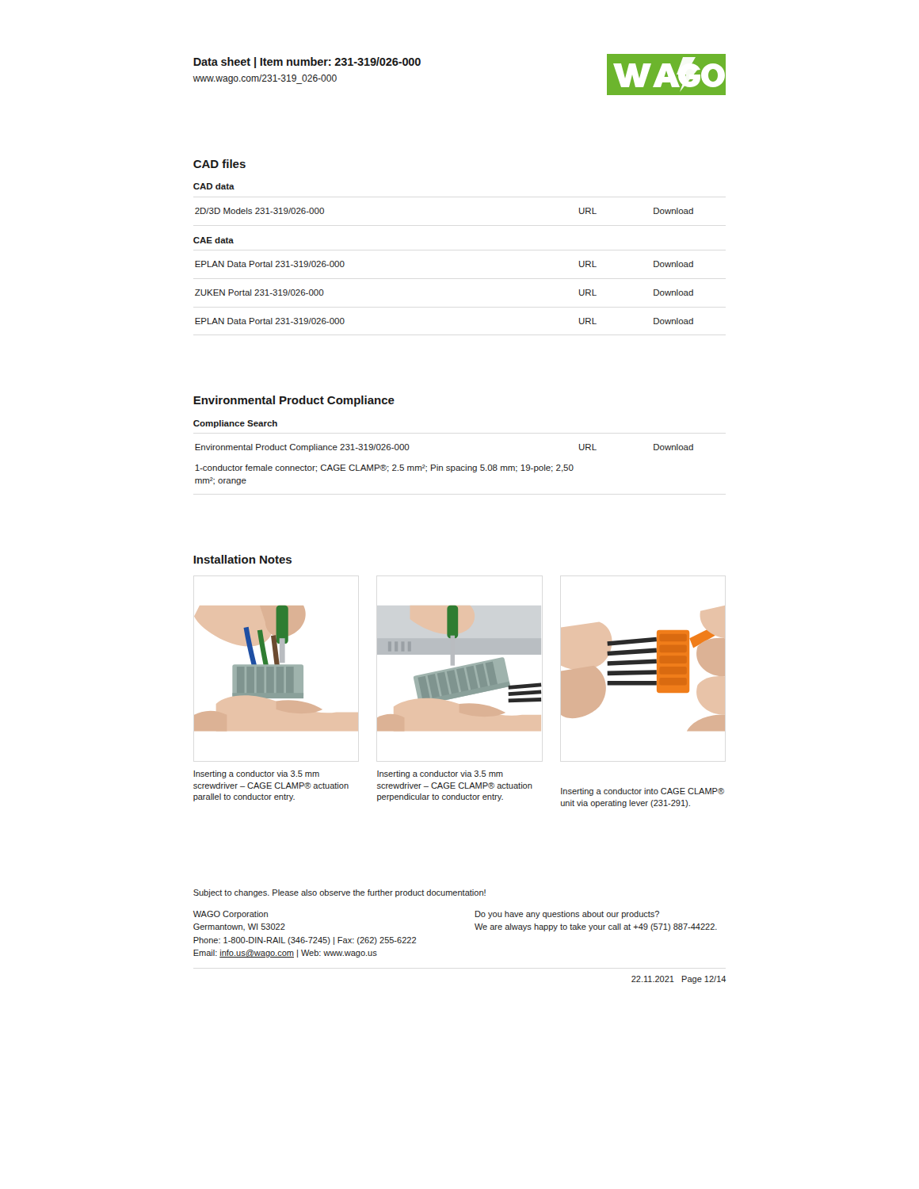Data sheet | Item number: 231-319/026-000
www.wago.com/231-319_026-000
CAD files
CAD data
| 2D/3D Models 231-319/026-000 | URL | Download |
CAE data
| EPLAN Data Portal 231-319/026-000 | URL | Download |
| ZUKEN Portal 231-319/026-000 | URL | Download |
| EPLAN Data Portal 231-319/026-000 | URL | Download |
Environmental Product Compliance
Compliance Search
| Environmental Product Compliance 231-319/026-000 | URL | Download |
| 1-conductor female connector; CAGE CLAMP®; 2.5 mm²; Pin spacing 5.08 mm; 19-pole; 2,50 mm²; orange | | |
Installation Notes
Inserting a conductor via 3.5 mm screwdriver – CAGE CLAMP® actuation parallel to conductor entry.
Inserting a conductor via 3.5 mm screwdriver – CAGE CLAMP® actuation perpendicular to conductor entry.
Inserting a conductor into CAGE CLAMP® unit via operating lever (231-291).
Subject to changes. Please also observe the further product documentation!
WAGO Corporation
Germantown, WI 53022
Phone: 1-800-DIN-RAIL (346-7245) | Fax: (262) 255-6222
Email: info.us@wago.com | Web: www.wago.us
Do you have any questions about our products?
We are always happy to take your call at +49 (571) 887-44222.
22.11.2021 Page 12/14